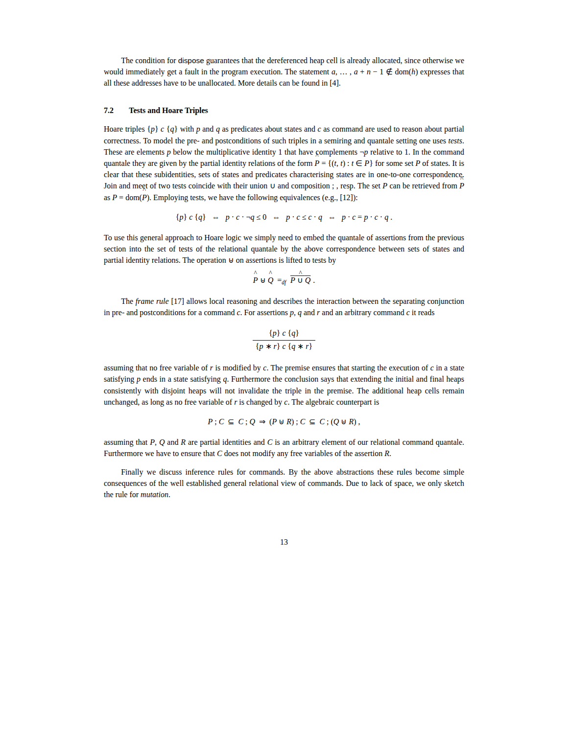The condition for dispose guarantees that the dereferenced heap cell is already allocated, since otherwise we would immediately get a fault in the program execution. The statement a, … , a + n − 1 ∉ dom(h) expresses that all these addresses have to be unallocated. More details can be found in [4].
7.2 Tests and Hoare Triples
Hoare triples {p} c {q} with p and q as predicates about states and c as command are used to reason about partial correctness. To model the pre- and postconditions of such triples in a semiring and quantale setting one uses tests. These are elements p below the multiplicative identity 1 that have complements ¬p relative to 1. In the command quantale they are given by the partial identity relations of the form ^P = {(t, t) : t ∈ P} for some set P of states. It is clear that these subidentities, sets of states and predicates characterising states are in one-to-one correspondence. Join and meet of two tests coincide with their union ∪ and composition ; , resp. The set P can be retrieved from ^P as P = dom(^P). Employing tests, we have the following equivalences (e.g., [12]):
{p} c {q} ⇔ p · c · ¬q ≤ 0 ⇔ p · c ≤ c · q ⇔ p · c = p · c · q .
To use this general approach to Hoare logic we simply need to embed the quantale of assertions from the previous section into the set of tests of the relational quantale by the above correspondence between sets of states and partial identity relations. The operation ⊎ on assertions is lifted to tests by
^P ⊎ ^Q =df ^P ∪ Q .
The frame rule [17] allows local reasoning and describes the interaction between the separating conjunction in pre- and postconditions for a command c. For assertions p, q and r and an arbitrary command c it reads
{p} c {q} {p ∗ r} c {q ∗ r}
assuming that no free variable of r is modified by c. The premise ensures that starting the execution of c in a state satisfying p ends in a state satisfying q. Furthermore the conclusion says that extending the initial and final heaps consistently with disjoint heaps will not invalidate the triple in the premise. The additional heap cells remain unchanged, as long as no free variable of r is changed by c. The algebraic counterpart is
P ; C ⊆ C ; Q ⇒ (P ⊎ R) ; C ⊆ C ; (Q ⊎ R) ,
assuming that P, Q and R are partial identities and C is an arbitrary element of our relational command quantale. Furthermore we have to ensure that C does not modify any free variables of the assertion R.
Finally we discuss inference rules for commands. By the above abstractions these rules become simple consequences of the well established general relational view of commands. Due to lack of space, we only sketch the rule for mutation.
13